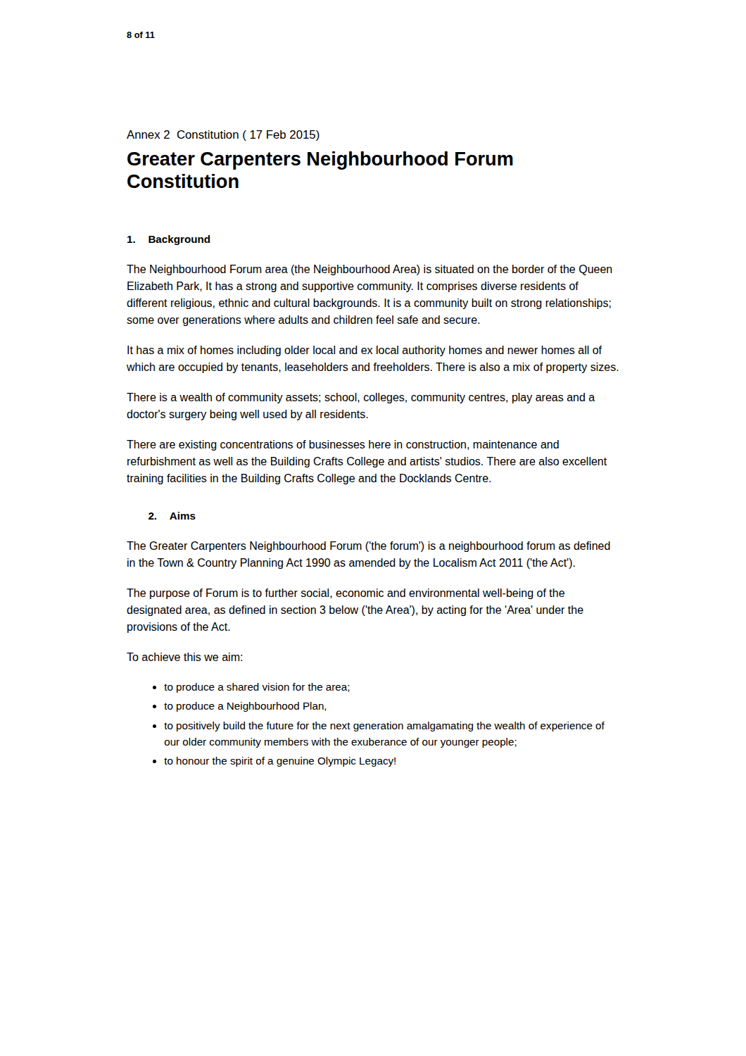8 of 11
Annex 2 Constitution ( 17 Feb 2015)
Greater Carpenters Neighbourhood Forum Constitution
1. Background
The Neighbourhood Forum area (the Neighbourhood Area) is situated on the border of the Queen Elizabeth Park, It has a strong and supportive community. It comprises diverse residents of different religious, ethnic and cultural backgrounds. It is a community built on strong relationships; some over generations where adults and children feel safe and secure.
It has a mix of homes including older local and ex local authority homes and newer homes all of which are occupied by tenants, leaseholders and freeholders. There is also a mix of property sizes.
There is a wealth of community assets; school, colleges, community centres, play areas and a doctor's surgery being well used by all residents.
There are existing concentrations of businesses here in construction, maintenance and refurbishment as well as the Building Crafts College and artists' studios. There are also excellent training facilities in the Building Crafts College and the Docklands Centre.
2. Aims
The Greater Carpenters Neighbourhood Forum ('the forum') is a neighbourhood forum as defined in the Town & Country Planning Act 1990 as amended by the Localism Act 2011 ('the Act').
The purpose of Forum is to further social, economic and environmental well-being of the designated area, as defined in section 3 below ('the Area'), by acting for the 'Area' under the provisions of the Act.
To achieve this we aim:
to produce a shared vision for the area;
to produce a Neighbourhood Plan,
to positively build the future for the next generation amalgamating the wealth of experience of our older community members with the exuberance of our younger people;
to honour the spirit of a genuine Olympic Legacy!